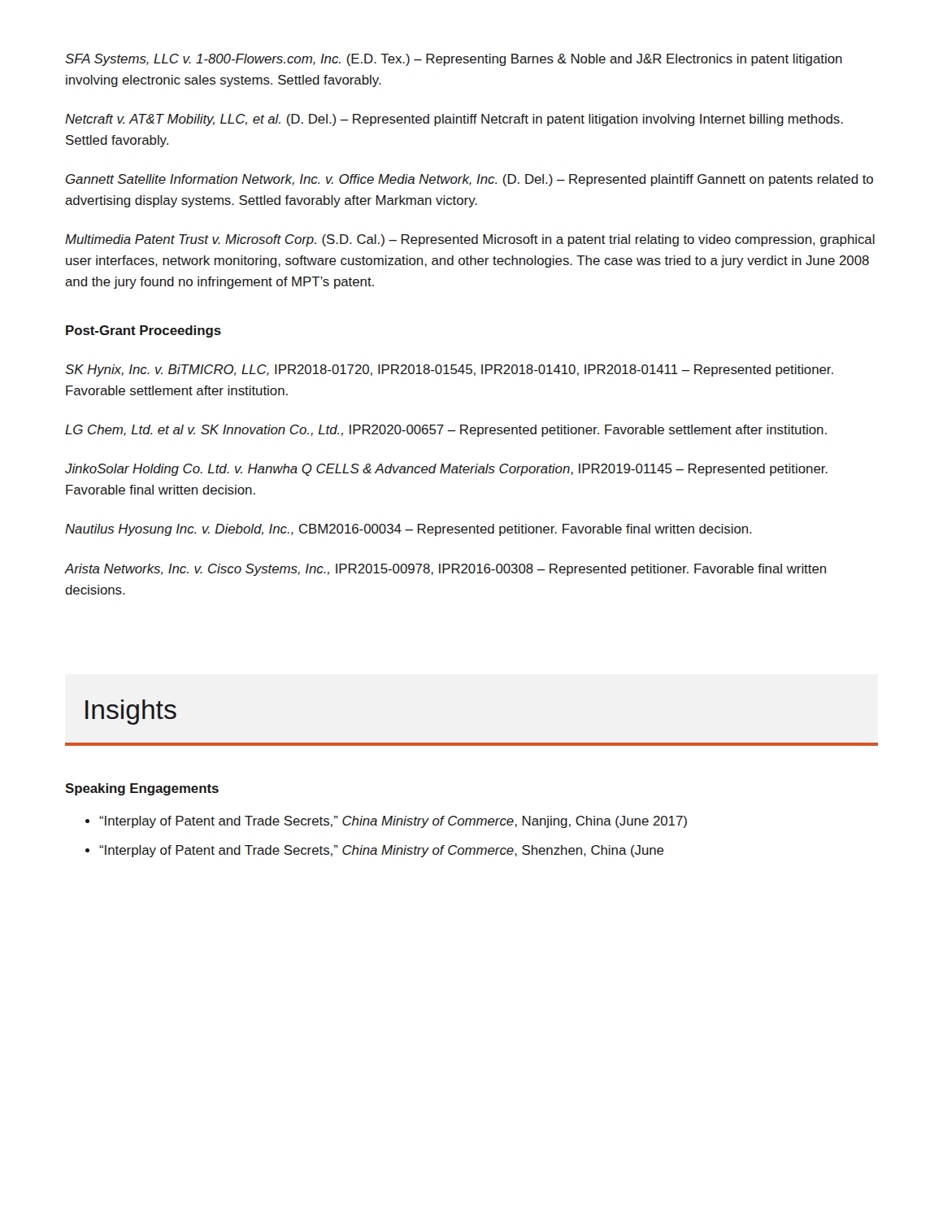SFA Systems, LLC v. 1-800-Flowers.com, Inc. (E.D. Tex.) – Representing Barnes & Noble and J&R Electronics in patent litigation involving electronic sales systems. Settled favorably.
Netcraft v. AT&T Mobility, LLC, et al. (D. Del.) – Represented plaintiff Netcraft in patent litigation involving Internet billing methods. Settled favorably.
Gannett Satellite Information Network, Inc. v. Office Media Network, Inc. (D. Del.) – Represented plaintiff Gannett on patents related to advertising display systems. Settled favorably after Markman victory.
Multimedia Patent Trust v. Microsoft Corp. (S.D. Cal.) – Represented Microsoft in a patent trial relating to video compression, graphical user interfaces, network monitoring, software customization, and other technologies. The case was tried to a jury verdict in June 2008 and the jury found no infringement of MPT’s patent.
Post-Grant Proceedings
SK Hynix, Inc. v. BiTMICRO, LLC, IPR2018-01720, IPR2018-01545, IPR2018-01410, IPR2018-01411 – Represented petitioner. Favorable settlement after institution.
LG Chem, Ltd. et al v. SK Innovation Co., Ltd., IPR2020-00657 – Represented petitioner. Favorable settlement after institution.
JinkoSolar Holding Co. Ltd. v. Hanwha Q CELLS & Advanced Materials Corporation, IPR2019-01145 – Represented petitioner. Favorable final written decision.
Nautilus Hyosung Inc. v. Diebold, Inc., CBM2016-00034 – Represented petitioner. Favorable final written decision.
Arista Networks, Inc. v. Cisco Systems, Inc., IPR2015-00978, IPR2016-00308 – Represented petitioner. Favorable final written decisions.
Insights
Speaking Engagements
“Interplay of Patent and Trade Secrets,” China Ministry of Commerce, Nanjing, China (June 2017)
“Interplay of Patent and Trade Secrets,” China Ministry of Commerce, Shenzhen, China (June